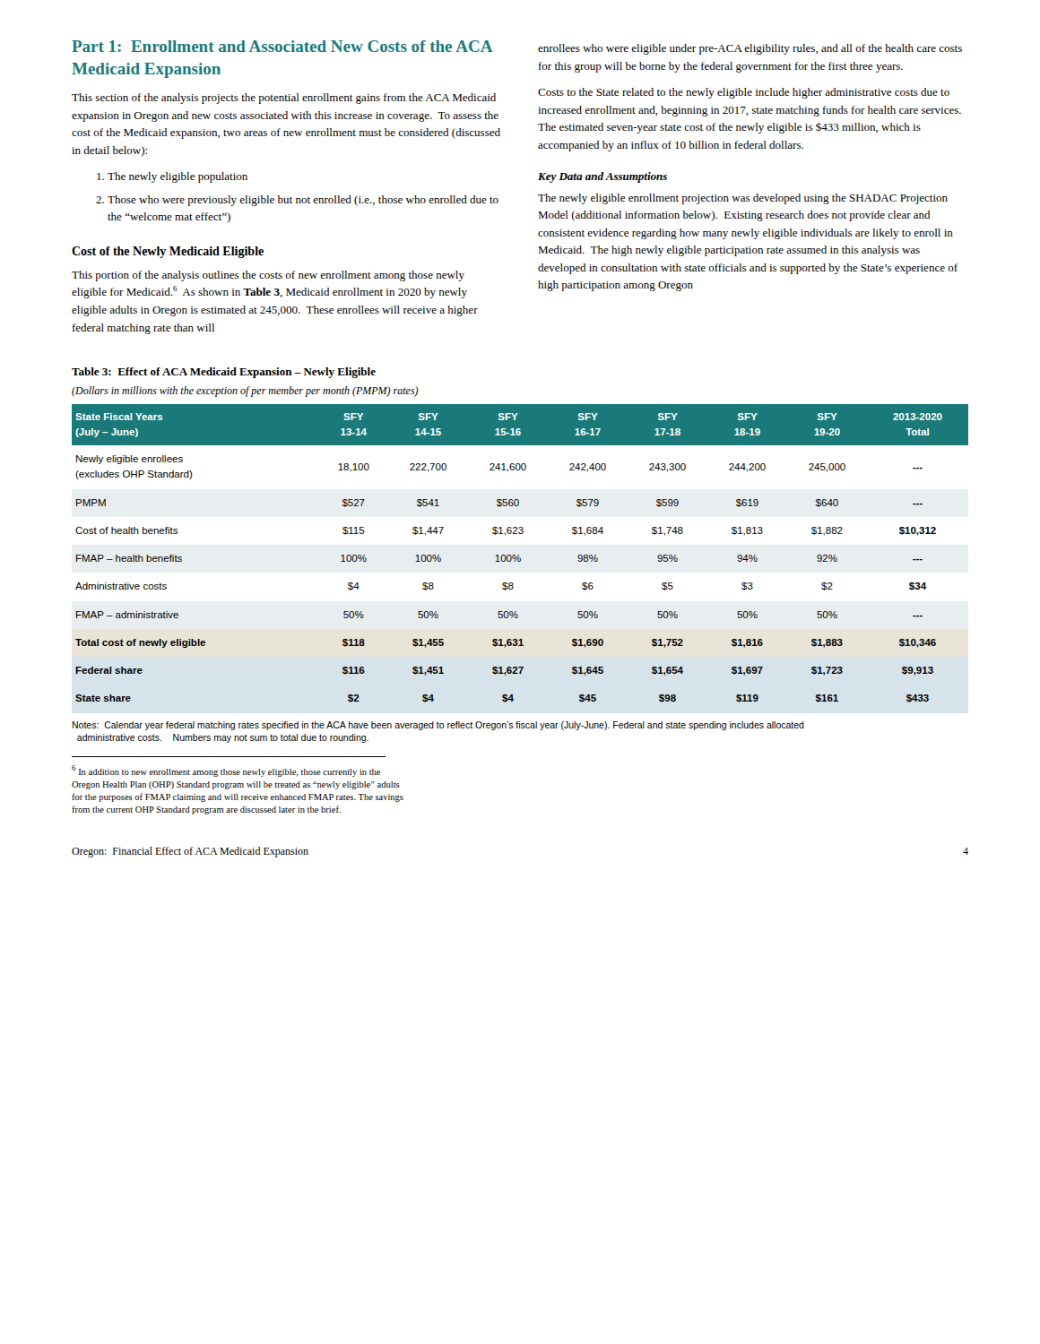Part 1: Enrollment and Associated New Costs of the ACA Medicaid Expansion
This section of the analysis projects the potential enrollment gains from the ACA Medicaid expansion in Oregon and new costs associated with this increase in coverage. To assess the cost of the Medicaid expansion, two areas of new enrollment must be considered (discussed in detail below):
The newly eligible population
Those who were previously eligible but not enrolled (i.e., those who enrolled due to the “welcome mat effect”)
Cost of the Newly Medicaid Eligible
This portion of the analysis outlines the costs of new enrollment among those newly eligible for Medicaid.6 As shown in Table 3, Medicaid enrollment in 2020 by newly eligible adults in Oregon is estimated at 245,000. These enrollees will receive a higher federal matching rate than will
enrollees who were eligible under pre-ACA eligibility rules, and all of the health care costs for this group will be borne by the federal government for the first three years.
Costs to the State related to the newly eligible include higher administrative costs due to increased enrollment and, beginning in 2017, state matching funds for health care services. The estimated seven-year state cost of the newly eligible is $433 million, which is accompanied by an influx of 10 billion in federal dollars.
Key Data and Assumptions
The newly eligible enrollment projection was developed using the SHADAC Projection Model (additional information below). Existing research does not provide clear and consistent evidence regarding how many newly eligible individuals are likely to enroll in Medicaid. The high newly eligible participation rate assumed in this analysis was developed in consultation with state officials and is supported by the State’s experience of high participation among Oregon
Table 3: Effect of ACA Medicaid Expansion – Newly Eligible
(Dollars in millions with the exception of per member per month (PMPM) rates)
| State Fiscal Years (July – June) | SFY 13-14 | SFY 14-15 | SFY 15-16 | SFY 16-17 | SFY 17-18 | SFY 18-19 | SFY 19-20 | 2013-2020 Total |
| --- | --- | --- | --- | --- | --- | --- | --- | --- |
| Newly eligible enrollees (excludes OHP Standard) | 18,100 | 222,700 | 241,600 | 242,400 | 243,300 | 244,200 | 245,000 | --- |
| PMPM | $527 | $541 | $560 | $579 | $599 | $619 | $640 | --- |
| Cost of health benefits | $115 | $1,447 | $1,623 | $1,684 | $1,748 | $1,813 | $1,882 | $10,312 |
| FMAP – health benefits | 100% | 100% | 100% | 98% | 95% | 94% | 92% | --- |
| Administrative costs | $4 | $8 | $8 | $6 | $5 | $3 | $2 | $34 |
| FMAP – administrative | 50% | 50% | 50% | 50% | 50% | 50% | 50% | --- |
| Total cost of newly eligible | $118 | $1,455 | $1,631 | $1,690 | $1,752 | $1,816 | $1,883 | $10,346 |
| Federal share | $116 | $1,451 | $1,627 | $1,645 | $1,654 | $1,697 | $1,723 | $9,913 |
| State share | $2 | $4 | $4 | $45 | $98 | $119 | $161 | $433 |
Notes: Calendar year federal matching rates specified in the ACA have been averaged to reflect Oregon’s fiscal year (July-June). Federal and state spending includes allocated
administrative costs. Numbers may not sum to total due to rounding.
6 In addition to new enrollment among those newly eligible, those currently in the
Oregon Health Plan (OHP) Standard program will be treated as “newly eligible” adults
for the purposes of FMAP claiming and will receive enhanced FMAP rates. The savings
from the current OHP Standard program are discussed later in the brief.
Oregon: Financial Effect of ACA Medicaid Expansion 4